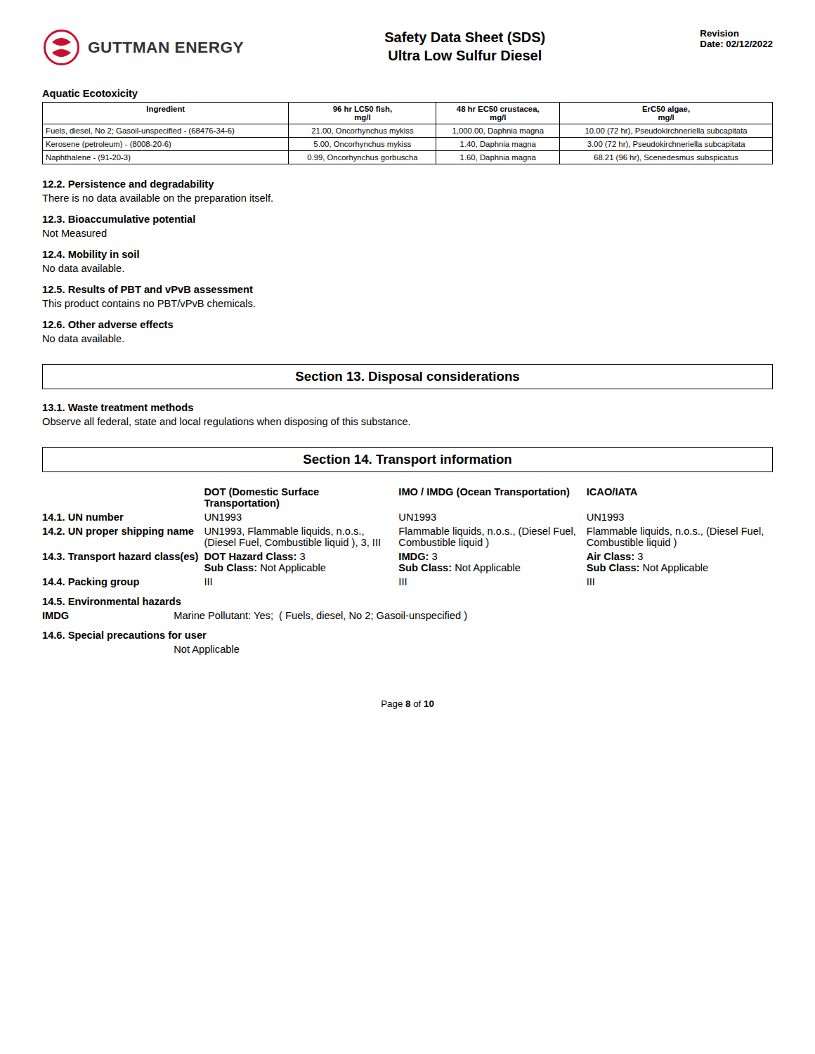GUTTMAN ENERGY
Safety Data Sheet (SDS)
Ultra Low Sulfur Diesel
Revision
Date: 02/12/2022
Aquatic Ecotoxicity
| Ingredient | 96 hr LC50 fish, mg/l | 48 hr EC50 crustacea, mg/l | ErC50 algae, mg/l |
| --- | --- | --- | --- |
| Fuels, diesel, No 2; Gasoil-unspecified - (68476-34-6) | 21.00, Oncorhynchus mykiss | 1,000.00, Daphnia magna | 10.00 (72 hr), Pseudokirchneriella subcapitata |
| Kerosene (petroleum) - (8008-20-6) | 5.00, Oncorhynchus mykiss | 1.40, Daphnia magna | 3.00 (72 hr), Pseudokirchneriella subcapitata |
| Naphthalene - (91-20-3) | 0.99, Oncorhynchus gorbuscha | 1.60, Daphnia magna | 68.21 (96 hr), Scenedesmus subspicatus |
12.2. Persistence and degradability
There is no data available on the preparation itself.
12.3. Bioaccumulative potential
Not Measured
12.4. Mobility in soil
No data available.
12.5. Results of PBT and vPvB assessment
This product contains no PBT/vPvB chemicals.
12.6. Other adverse effects
No data available.
Section 13. Disposal considerations
13.1. Waste treatment methods
Observe all federal, state and local regulations when disposing of this substance.
Section 14. Transport information
| | DOT (Domestic Surface Transportation) | IMO / IMDG (Ocean Transportation) | ICAO/IATA |
| 14.1. UN number | UN1993 | UN1993 | UN1993 |
| 14.2. UN proper shipping name | UN1993, Flammable liquids, n.o.s., (Diesel Fuel, Combustible liquid ), 3, III | Flammable liquids, n.o.s., (Diesel Fuel, Combustible liquid ) | Flammable liquids, n.o.s., (Diesel Fuel, Combustible liquid ) |
| 14.3. Transport hazard class(es) | DOT Hazard Class: 3 Sub Class: Not Applicable | IMDG: 3 Sub Class: Not Applicable | Air Class: 3 Sub Class: Not Applicable |
| 14.4. Packing group | III | III | III |
14.5. Environmental hazards
| IMDG | Marine Pollutant: Yes; ( Fuels, diesel, No 2; Gasoil-unspecified ) |
14.6. Special precautions for user
| | Not Applicable |
Page 8 of 10